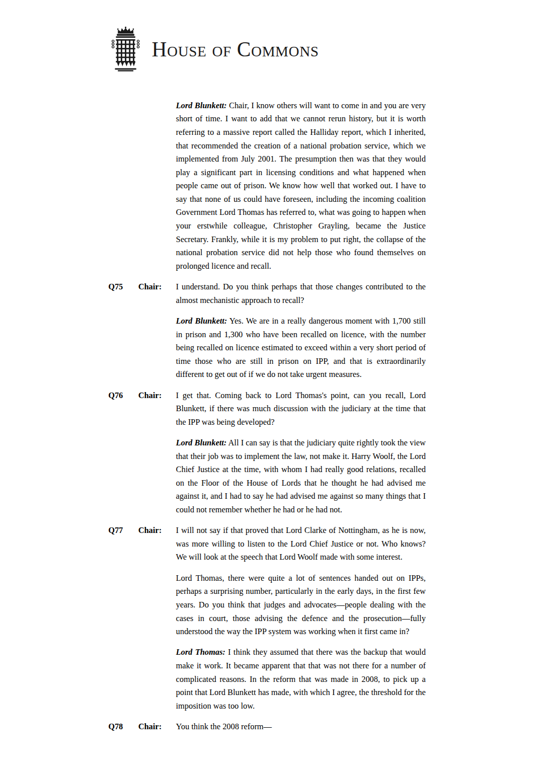House of Commons
Lord Blunkett: Chair, I know others will want to come in and you are very short of time. I want to add that we cannot rerun history, but it is worth referring to a massive report called the Halliday report, which I inherited, that recommended the creation of a national probation service, which we implemented from July 2001. The presumption then was that they would play a significant part in licensing conditions and what happened when people came out of prison. We know how well that worked out. I have to say that none of us could have foreseen, including the incoming coalition Government Lord Thomas has referred to, what was going to happen when your erstwhile colleague, Christopher Grayling, became the Justice Secretary. Frankly, while it is my problem to put right, the collapse of the national probation service did not help those who found themselves on prolonged licence and recall.
Q75
Chair:
I understand. Do you think perhaps that those changes contributed to the almost mechanistic approach to recall?
Lord Blunkett: Yes. We are in a really dangerous moment with 1,700 still in prison and 1,300 who have been recalled on licence, with the number being recalled on licence estimated to exceed within a very short period of time those who are still in prison on IPP, and that is extraordinarily different to get out of if we do not take urgent measures.
Q76
Chair:
I get that. Coming back to Lord Thomas's point, can you recall, Lord Blunkett, if there was much discussion with the judiciary at the time that the IPP was being developed?
Lord Blunkett: All I can say is that the judiciary quite rightly took the view that their job was to implement the law, not make it. Harry Woolf, the Lord Chief Justice at the time, with whom I had really good relations, recalled on the Floor of the House of Lords that he thought he had advised me against it, and I had to say he had advised me against so many things that I could not remember whether he had or he had not.
Q77
Chair:
I will not say if that proved that Lord Clarke of Nottingham, as he is now, was more willing to listen to the Lord Chief Justice or not. Who knows? We will look at the speech that Lord Woolf made with some interest.
Lord Thomas, there were quite a lot of sentences handed out on IPPs, perhaps a surprising number, particularly in the early days, in the first few years. Do you think that judges and advocates—people dealing with the cases in court, those advising the defence and the prosecution—fully understood the way the IPP system was working when it first came in?
Lord Thomas: I think they assumed that there was the backup that would make it work. It became apparent that that was not there for a number of complicated reasons. In the reform that was made in 2008, to pick up a point that Lord Blunkett has made, with which I agree, the threshold for the imposition was too low.
Q78
Chair:
You think the 2008 reform—